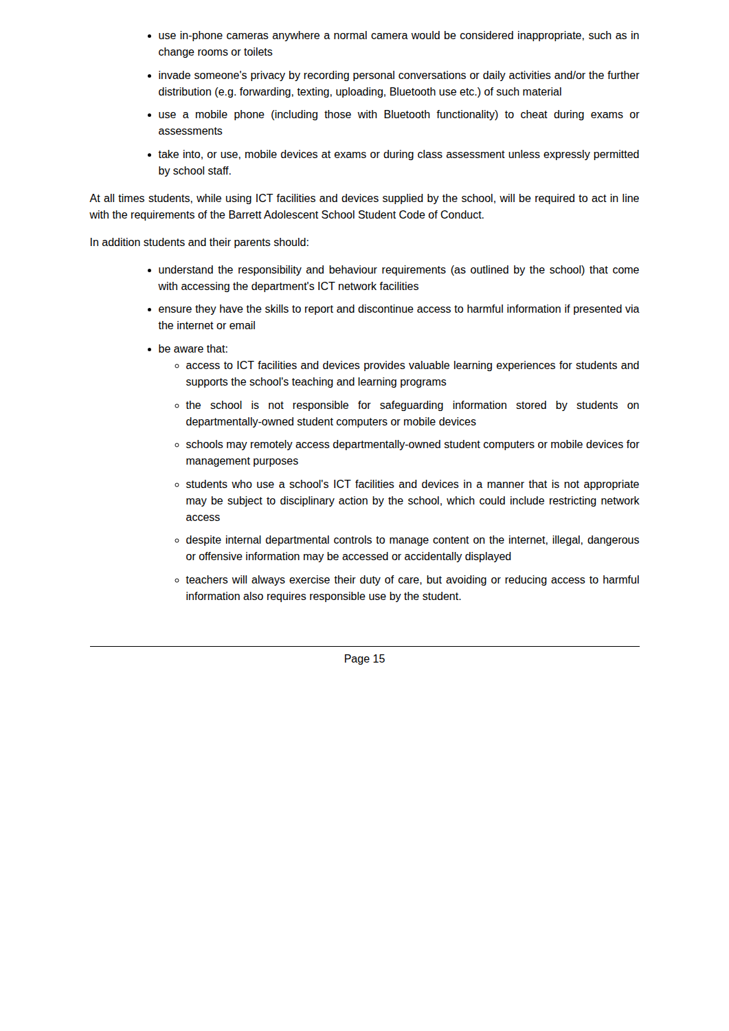use in-phone cameras anywhere a normal camera would be considered inappropriate, such as in change rooms or toilets
invade someone's privacy by recording personal conversations or daily activities and/or the further distribution (e.g. forwarding, texting, uploading, Bluetooth use etc.) of such material
use a mobile phone (including those with Bluetooth functionality) to cheat during exams or assessments
take into, or use, mobile devices at exams or during class assessment unless expressly permitted by school staff.
At all times students, while using ICT facilities and devices supplied by the school, will be required to act in line with the requirements of the Barrett Adolescent School Student Code of Conduct.
In addition students and their parents should:
understand the responsibility and behaviour requirements (as outlined by the school) that come with accessing the department's ICT network facilities
ensure they have the skills to report and discontinue access to harmful information if presented via the internet or email
be aware that:
access to ICT facilities and devices provides valuable learning experiences for students and supports the school's teaching and learning programs
the school is not responsible for safeguarding information stored by students on departmentally-owned student computers or mobile devices
schools may remotely access departmentally-owned student computers or mobile devices for management purposes
students who use a school's ICT facilities and devices in a manner that is not appropriate may be subject to disciplinary action by the school, which could include restricting network access
despite internal departmental controls to manage content on the internet, illegal, dangerous or offensive information may be accessed or accidentally displayed
teachers will always exercise their duty of care, but avoiding or reducing access to harmful information also requires responsible use by the student.
Page 15